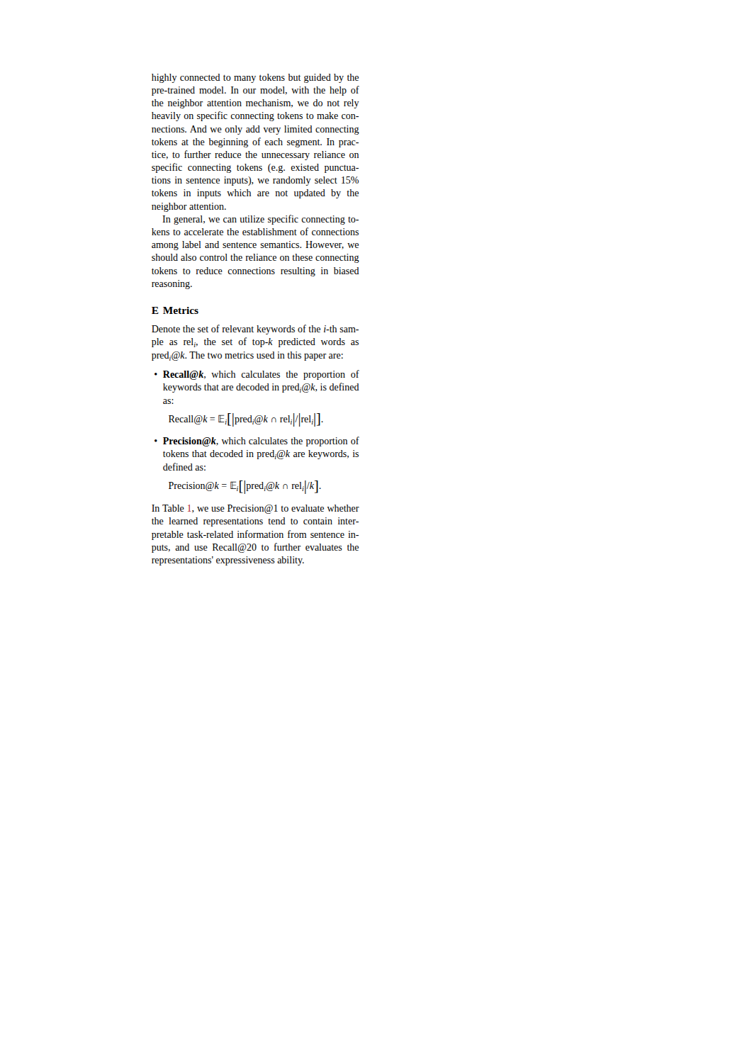highly connected to many tokens but guided by the pre-trained model. In our model, with the help of the neighbor attention mechanism, we do not rely heavily on specific connecting tokens to make connections. And we only add very limited connecting tokens at the beginning of each segment. In practice, to further reduce the unnecessary reliance on specific connecting tokens (e.g. existed punctuations in sentence inputs), we randomly select 15% tokens in inputs which are not updated by the neighbor attention.
In general, we can utilize specific connecting tokens to accelerate the establishment of connections among label and sentence semantics. However, we should also control the reliance on these connecting tokens to reduce connections resulting in biased reasoning.
EMetrics
Denote the set of relevant keywords of the i-th sample as reli, the set of top-k predicted words as predi@k. The two metrics used in this paper are:
Recall@k, which calculates the proportion of keywords that are decoded in predi@k, is defined as:
Recall@k = 𝔼i[|predi@k ∩ reli|/|reli|].
Precision@k, which calculates the proportion of tokens that decoded in predi@k are keywords, is defined as:
Precision@k = 𝔼i[|predi@k ∩ reli|/k].
In Table 1, we use Precision@1 to evaluate whether the learned representations tend to contain interpretable task-related information from sentence inputs, and use Recall@20 to further evaluates the representations' expressiveness ability.